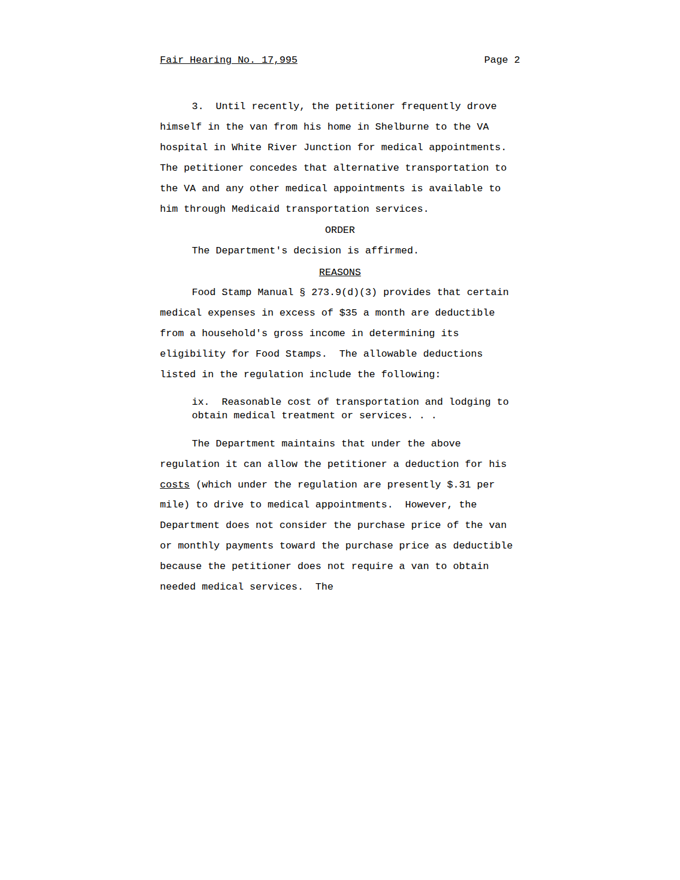Fair Hearing No. 17,995
Page 2
3. Until recently, the petitioner frequently drove himself in the van from his home in Shelburne to the VA hospital in White River Junction for medical appointments. The petitioner concedes that alternative transportation to the VA and any other medical appointments is available to him through Medicaid transportation services.
ORDER
The Department's decision is affirmed.
REASONS
Food Stamp Manual § 273.9(d)(3) provides that certain medical expenses in excess of $35 a month are deductible from a household's gross income in determining its eligibility for Food Stamps. The allowable deductions listed in the regulation include the following:
ix. Reasonable cost of transportation and lodging to
obtain medical treatment or services. . .
The Department maintains that under the above regulation it can allow the petitioner a deduction for his costs (which under the regulation are presently $.31 per mile) to drive to medical appointments. However, the Department does not consider the purchase price of the van or monthly payments toward the purchase price as deductible because the petitioner does not require a van to obtain needed medical services. The